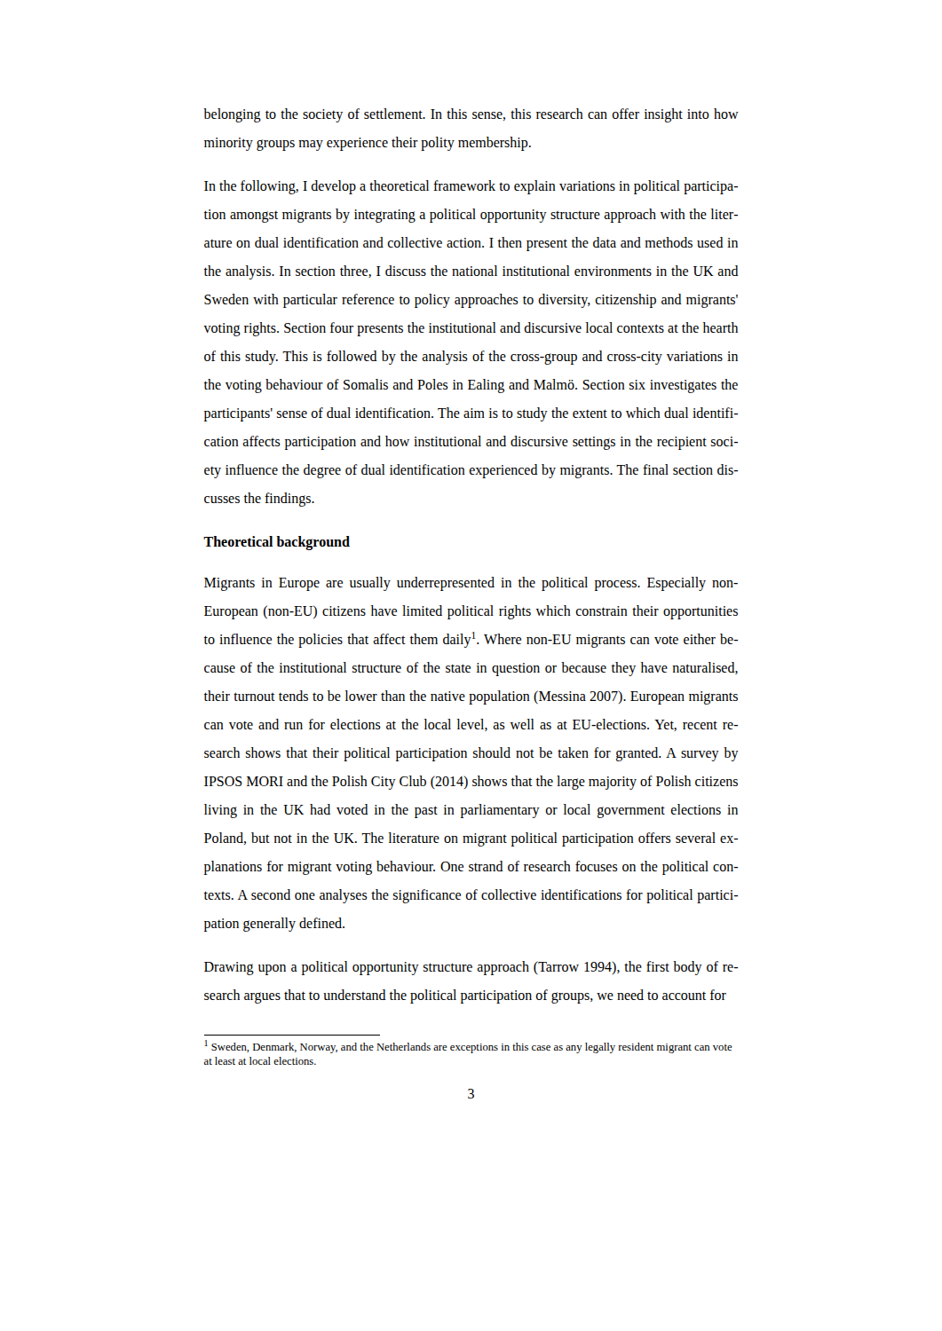belonging to the society of settlement. In this sense, this research can offer insight into how minority groups may experience their polity membership.
In the following, I develop a theoretical framework to explain variations in political participation amongst migrants by integrating a political opportunity structure approach with the literature on dual identification and collective action. I then present the data and methods used in the analysis. In section three, I discuss the national institutional environments in the UK and Sweden with particular reference to policy approaches to diversity, citizenship and migrants' voting rights. Section four presents the institutional and discursive local contexts at the hearth of this study. This is followed by the analysis of the cross-group and cross-city variations in the voting behaviour of Somalis and Poles in Ealing and Malmö. Section six investigates the participants' sense of dual identification. The aim is to study the extent to which dual identification affects participation and how institutional and discursive settings in the recipient society influence the degree of dual identification experienced by migrants. The final section discusses the findings.
Theoretical background
Migrants in Europe are usually underrepresented in the political process. Especially non-European (non-EU) citizens have limited political rights which constrain their opportunities to influence the policies that affect them daily1. Where non-EU migrants can vote either because of the institutional structure of the state in question or because they have naturalised, their turnout tends to be lower than the native population (Messina 2007). European migrants can vote and run for elections at the local level, as well as at EU-elections. Yet, recent research shows that their political participation should not be taken for granted. A survey by IPSOS MORI and the Polish City Club (2014) shows that the large majority of Polish citizens living in the UK had voted in the past in parliamentary or local government elections in Poland, but not in the UK. The literature on migrant political participation offers several explanations for migrant voting behaviour. One strand of research focuses on the political contexts. A second one analyses the significance of collective identifications for political participation generally defined.
Drawing upon a political opportunity structure approach (Tarrow 1994), the first body of research argues that to understand the political participation of groups, we need to account for
1 Sweden, Denmark, Norway, and the Netherlands are exceptions in this case as any legally resident migrant can vote at least at local elections.
3